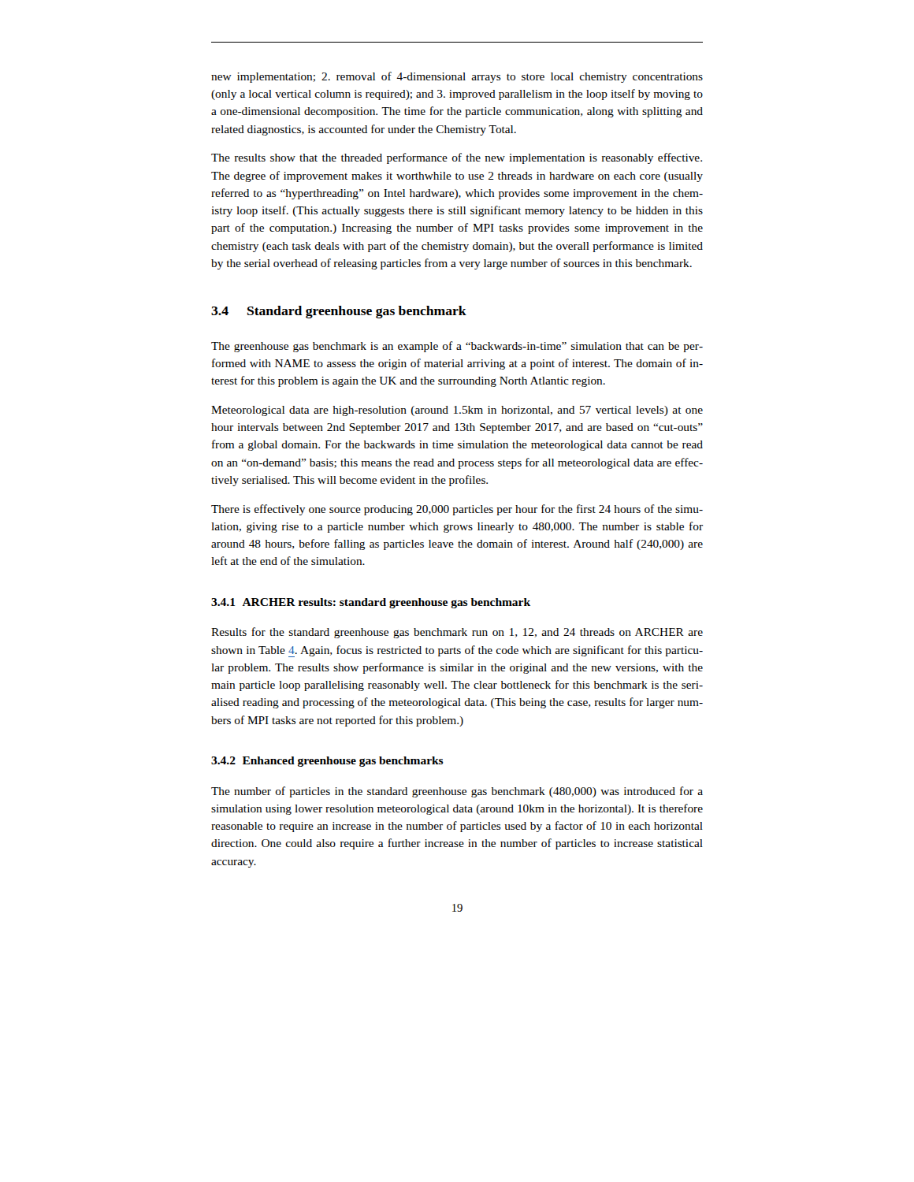new implementation; 2. removal of 4-dimensional arrays to store local chemistry concentrations (only a local vertical column is required); and 3. improved parallelism in the loop itself by moving to a one-dimensional decomposition. The time for the particle communication, along with splitting and related diagnostics, is accounted for under the Chemistry Total.
The results show that the threaded performance of the new implementation is reasonably effective. The degree of improvement makes it worthwhile to use 2 threads in hardware on each core (usually referred to as “hyperthreading” on Intel hardware), which provides some improvement in the chemistry loop itself. (This actually suggests there is still significant memory latency to be hidden in this part of the computation.) Increasing the number of MPI tasks provides some improvement in the chemistry (each task deals with part of the chemistry domain), but the overall performance is limited by the serial overhead of releasing particles from a very large number of sources in this benchmark.
3.4 Standard greenhouse gas benchmark
The greenhouse gas benchmark is an example of a “backwards-in-time” simulation that can be performed with NAME to assess the origin of material arriving at a point of interest. The domain of interest for this problem is again the UK and the surrounding North Atlantic region.
Meteorological data are high-resolution (around 1.5km in horizontal, and 57 vertical levels) at one hour intervals between 2nd September 2017 and 13th September 2017, and are based on “cut-outs” from a global domain. For the backwards in time simulation the meteorological data cannot be read on an “on-demand” basis; this means the read and process steps for all meteorological data are effectively serialised. This will become evident in the profiles.
There is effectively one source producing 20,000 particles per hour for the first 24 hours of the simulation, giving rise to a particle number which grows linearly to 480,000. The number is stable for around 48 hours, before falling as particles leave the domain of interest. Around half (240,000) are left at the end of the simulation.
3.4.1 ARCHER results: standard greenhouse gas benchmark
Results for the standard greenhouse gas benchmark run on 1, 12, and 24 threads on ARCHER are shown in Table 4. Again, focus is restricted to parts of the code which are significant for this particular problem. The results show performance is similar in the original and the new versions, with the main particle loop parallelising reasonably well. The clear bottleneck for this benchmark is the serialised reading and processing of the meteorological data. (This being the case, results for larger numbers of MPI tasks are not reported for this problem.)
3.4.2 Enhanced greenhouse gas benchmarks
The number of particles in the standard greenhouse gas benchmark (480,000) was introduced for a simulation using lower resolution meteorological data (around 10km in the horizontal). It is therefore reasonable to require an increase in the number of particles used by a factor of 10 in each horizontal direction. One could also require a further increase in the number of particles to increase statistical accuracy.
19